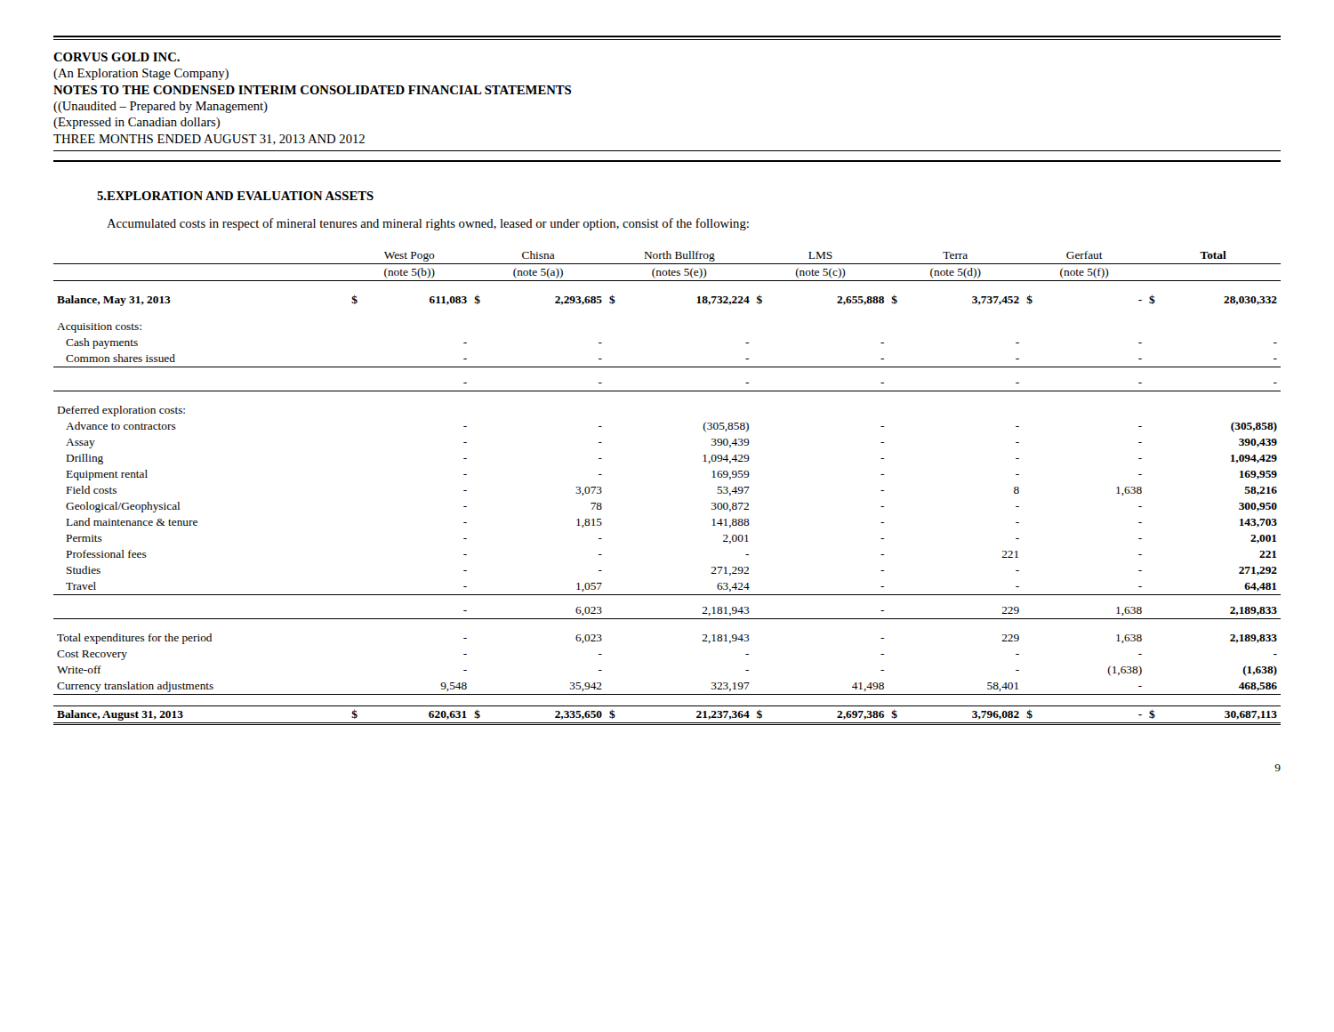CORVUS GOLD INC.
(An Exploration Stage Company)
NOTES TO THE CONDENSED INTERIM CONSOLIDATED FINANCIAL STATEMENTS
((Unaudited – Prepared by Management)
(Expressed in Canadian dollars)
THREE MONTHS ENDED AUGUST 31, 2013 AND 2012
5. EXPLORATION AND EVALUATION ASSETS
Accumulated costs in respect of mineral tenures and mineral rights owned, leased or under option, consist of the following:
| | West Pogo | Chisna | North Bullfrog | LMS | Terra | Gerfaut | Total |
| | (note 5(b)) | (note 5(a)) | (notes 5(e)) | (note 5(c)) | (note 5(d)) | (note 5(f)) | |
| Balance, May 31, 2013 | $ | 611,083 | $ | 2,293,685 | $ | 18,732,224 | $ | 2,655,888 | $ | 3,737,452 | $ | - | $ | 28,030,332 |
| Acquisition costs: | |
| Cash payments | | - | | - | | - | | - | | - | | - | | - |
| Common shares issued | | - | | - | | - | | - | | - | | - | | - |
| | | - | | - | | - | | - | | - | | - | | - |
| Deferred exploration costs: | |
| Advance to contractors | | - | | - | | (305,858) | | - | | - | | - | | (305,858) |
| Assay | | - | | - | | 390,439 | | - | | - | | - | | 390,439 |
| Drilling | | - | | - | | 1,094,429 | | - | | - | | - | | 1,094,429 |
| Equipment rental | | - | | - | | 169,959 | | - | | - | | - | | 169,959 |
| Field costs | | - | | 3,073 | | 53,497 | | - | | 8 | | 1,638 | | 58,216 |
| Geological/Geophysical | | - | | 78 | | 300,872 | | - | | - | | - | | 300,950 |
| Land maintenance & tenure | | - | | 1,815 | | 141,888 | | - | | - | | - | | 143,703 |
| Permits | | - | | - | | 2,001 | | - | | - | | - | | 2,001 |
| Professional fees | | - | | - | | - | | - | | 221 | | - | | 221 |
| Studies | | - | | - | | 271,292 | | - | | - | | - | | 271,292 |
| Travel | | - | | 1,057 | | 63,424 | | - | | - | | - | | 64,481 |
| | | - | | 6,023 | | 2,181,943 | | - | | 229 | | 1,638 | | 2,189,833 |
| Total expenditures for the period | | - | | 6,023 | | 2,181,943 | | - | | 229 | | 1,638 | | 2,189,833 |
| Cost Recovery | | - | | - | | - | | - | | - | | - | | - |
| Write-off | | - | | - | | - | | - | | - | | (1,638) | | (1,638) |
| Currency translation adjustments | | 9,548 | | 35,942 | | 323,197 | | 41,498 | | 58,401 | | - | | 468,586 |
| Balance, August 31, 2013 | $ | 620,631 | $ | 2,335,650 | $ | 21,237,364 | $ | 2,697,386 | $ | 3,796,082 | $ | - | $ | 30,687,113 |
9